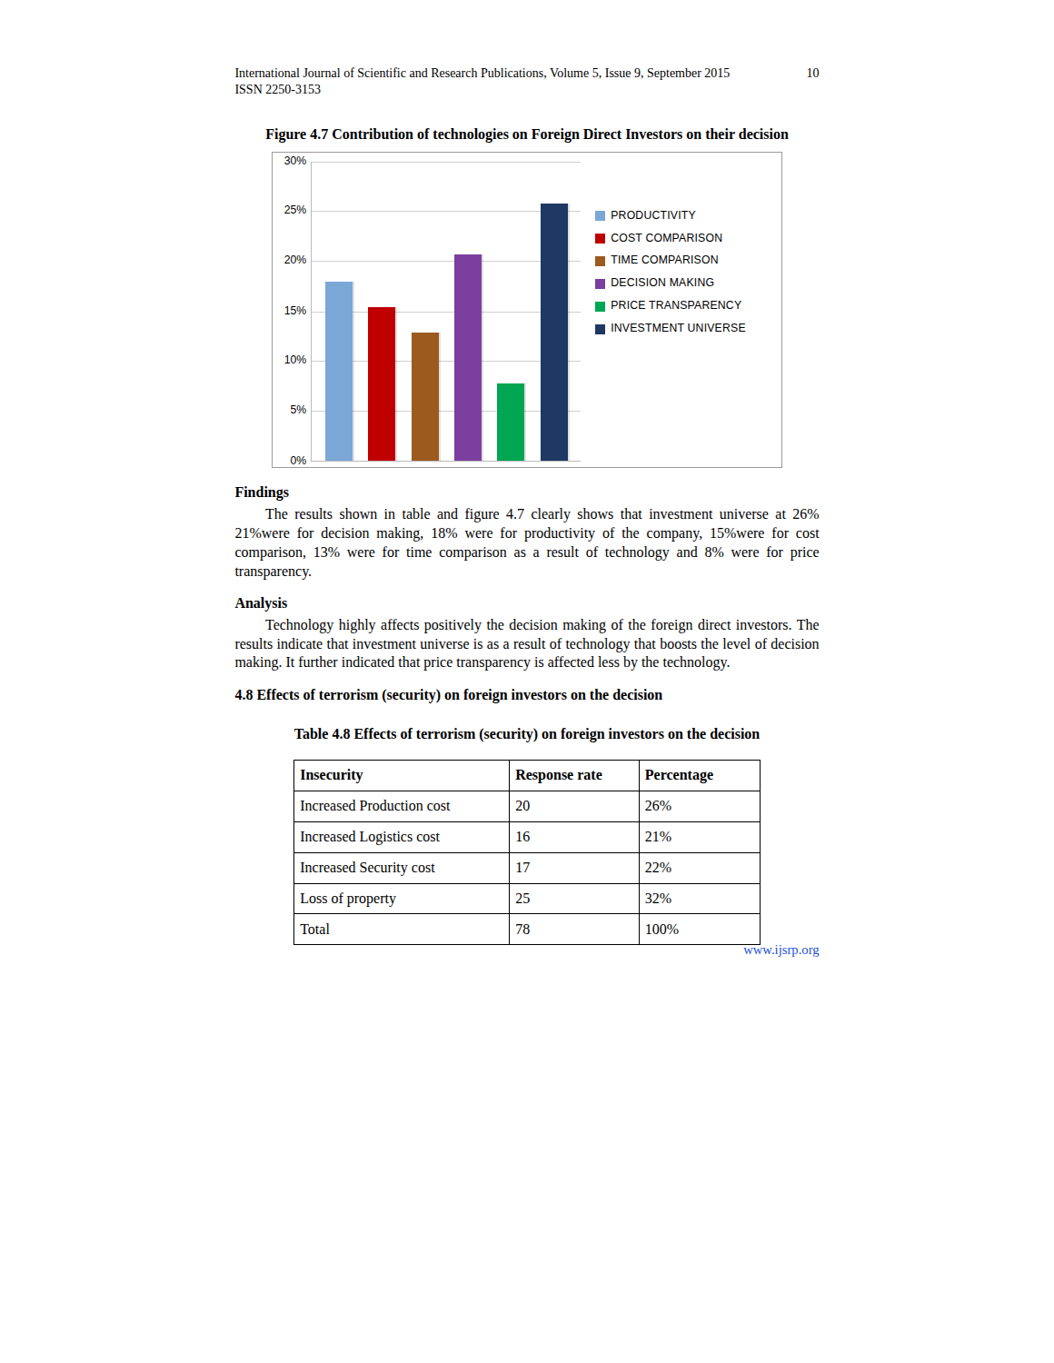International Journal of Scientific and Research Publications, Volume 5, Issue 9, September 2015
ISSN 2250-3153 10
Figure 4.7 Contribution of technologies on Foreign Direct Investors on their decision
30% 25% 20% 15% 10% 5% 0%
PRODUCTIVITY
COST COMPARISON
TIME COMPARISON
DECISION MAKING
PRICE TRANSPARENCY
INVESTMENT UNIVERSE
Findings
The results shown in table and figure 4.7 clearly shows that investment universe at 26% 21%were for decision making, 18% were for productivity of the company, 15%were for cost comparison, 13% were for time comparison as a result of technology and 8% were for price transparency.
Analysis
Technology highly affects positively the decision making of the foreign direct investors. The results indicate that investment universe is as a result of technology that boosts the level of decision making. It further indicated that price transparency is affected less by the technology.
4.8 Effects of terrorism (security) on foreign investors on the decision
Table 4.8 Effects of terrorism (security) on foreign investors on the decision
| Insecurity | Response rate | Percentage |
| --- | --- | --- |
| Increased Production cost | 20 | 26% |
| Increased Logistics cost | 16 | 21% |
| Increased Security cost | 17 | 22% |
| Loss of property | 25 | 32% |
| Total | 78 | 100% |
www.ijsrp.org